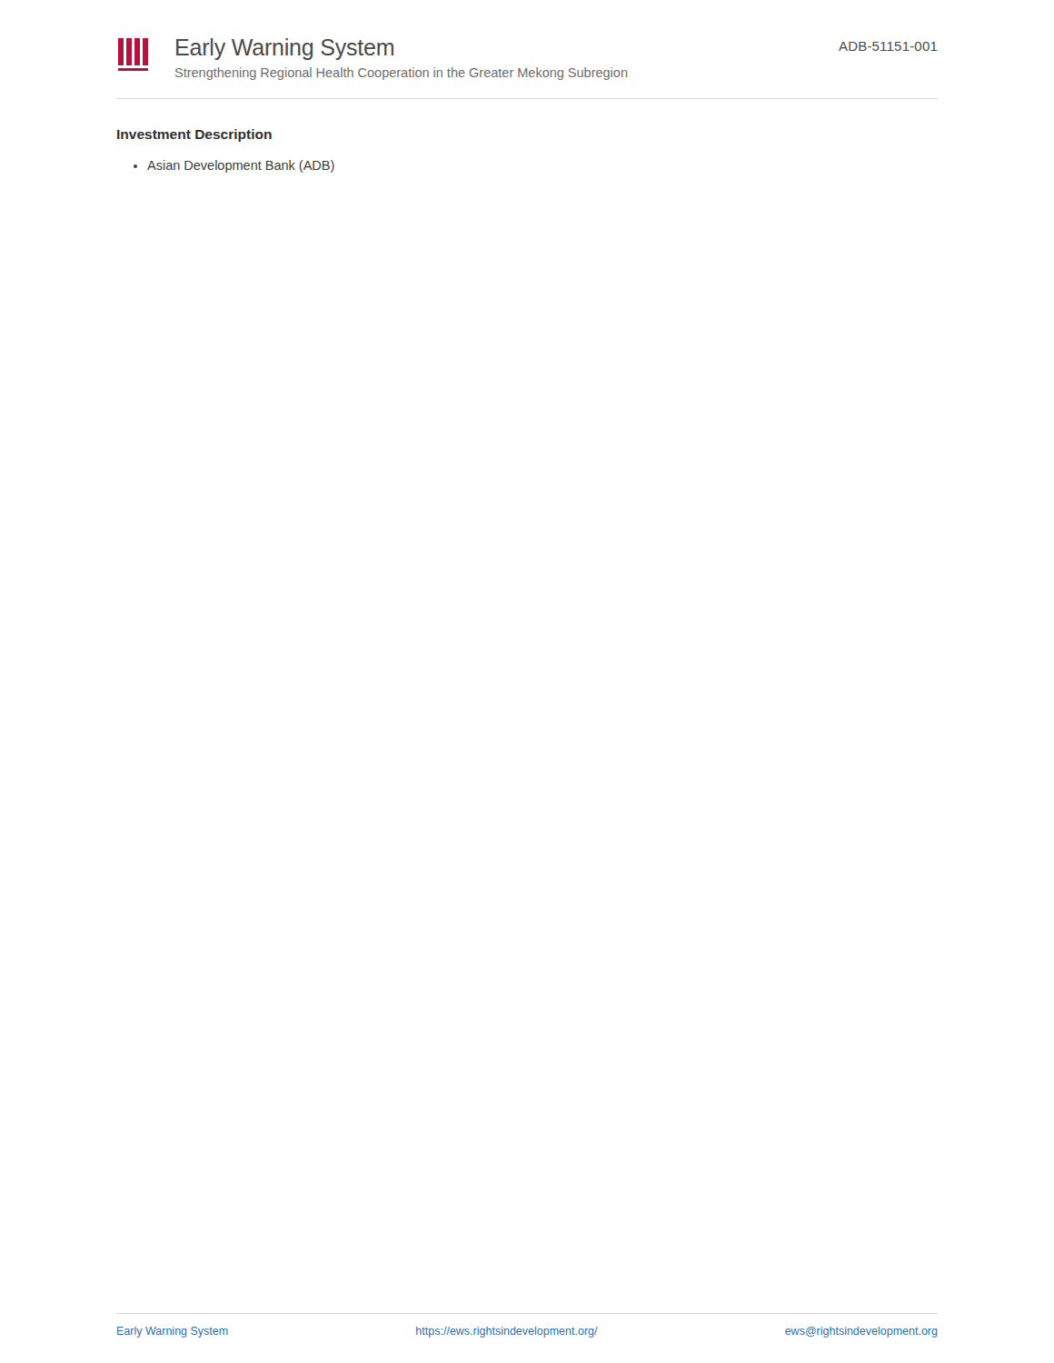Early Warning System
Strengthening Regional Health Cooperation in the Greater Mekong Subregion
ADB-51151-001
Investment Description
Asian Development Bank (ADB)
Early Warning System
https://ews.rightsindevelopment.org/
ews@rightsindevelopment.org